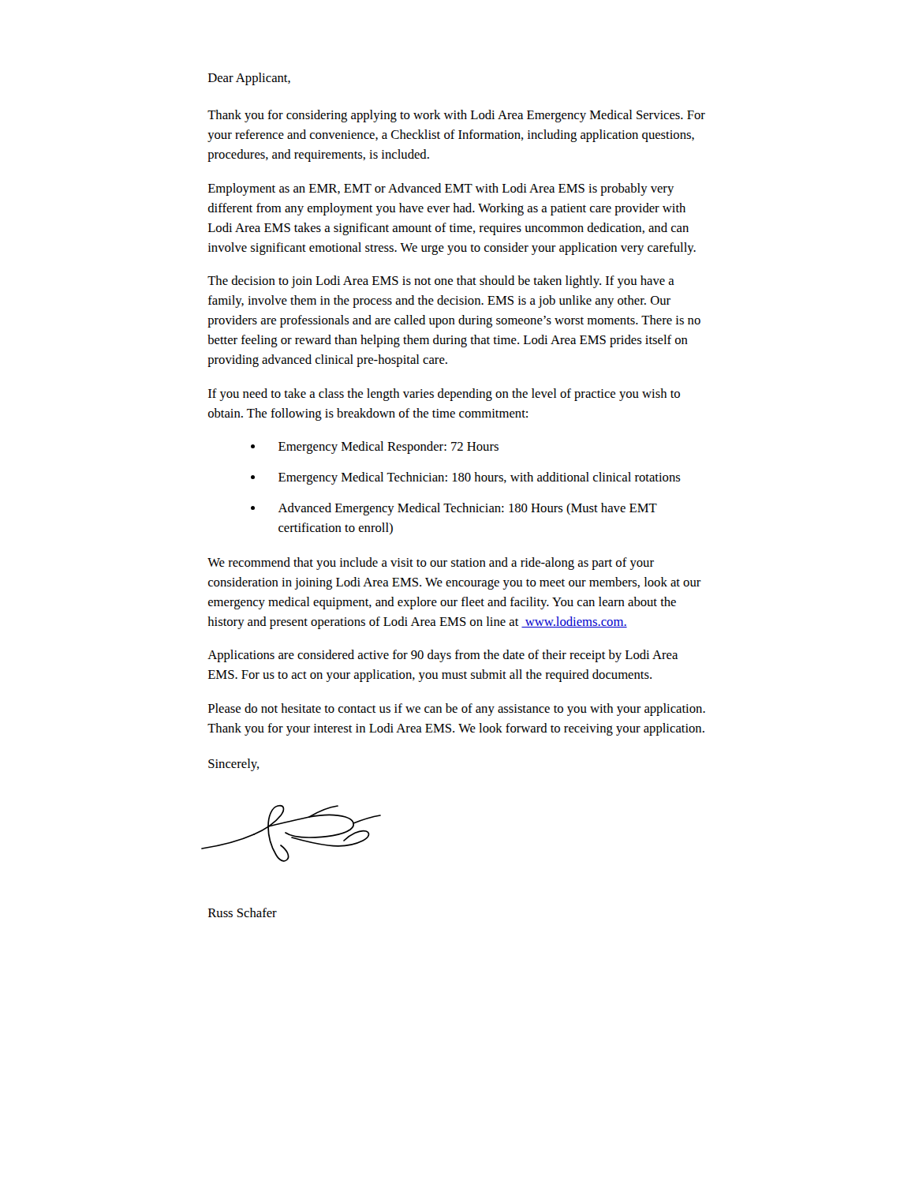Dear Applicant,
Thank you for considering applying to work with Lodi Area Emergency Medical Services. For your reference and convenience, a Checklist of Information, including application questions, procedures, and requirements, is included.
Employment as an EMR, EMT or Advanced EMT with Lodi Area EMS is probably very different from any employment you have ever had. Working as a patient care provider with Lodi Area EMS takes a significant amount of time, requires uncommon dedication, and can involve significant emotional stress. We urge you to consider your application very carefully.
The decision to join Lodi Area EMS is not one that should be taken lightly. If you have a family, involve them in the process and the decision. EMS is a job unlike any other. Our providers are professionals and are called upon during someone’s worst moments. There is no better feeling or reward than helping them during that time. Lodi Area EMS prides itself on providing advanced clinical pre-hospital care.
If you need to take a class the length varies depending on the level of practice you wish to obtain. The following is breakdown of the time commitment:
Emergency Medical Responder: 72 Hours
Emergency Medical Technician: 180 hours, with additional clinical rotations
Advanced Emergency Medical Technician: 180 Hours (Must have EMT certification to enroll)
We recommend that you include a visit to our station and a ride-along as part of your consideration in joining Lodi Area EMS. We encourage you to meet our members, look at our emergency medical equipment, and explore our fleet and facility. You can learn about the history and present operations of Lodi Area EMS on line at www.lodiems.com.
Applications are considered active for 90 days from the date of their receipt by Lodi Area EMS. For us to act on your application, you must submit all the required documents.
Please do not hesitate to contact us if we can be of any assistance to you with your application. Thank you for your interest in Lodi Area EMS. We look forward to receiving your application.
Sincerely,
Russ Schafer